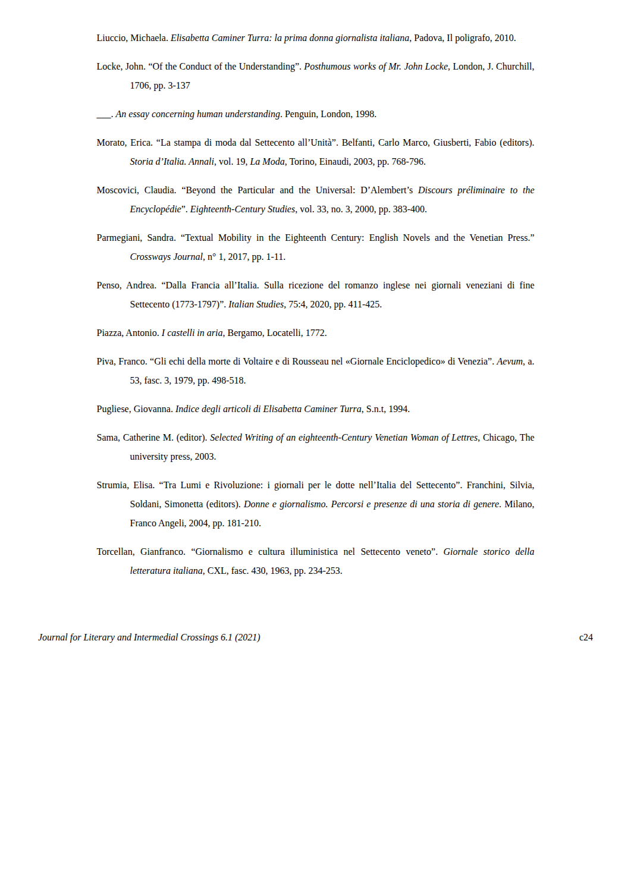Liuccio, Michaela. Elisabetta Caminer Turra: la prima donna giornalista italiana, Padova, Il poligrafo, 2010.
Locke, John. “Of the Conduct of the Understanding”. Posthumous works of Mr. John Locke, London, J. Churchill, 1706, pp. 3-137
___. An essay concerning human understanding. Penguin, London, 1998.
Morato, Erica. “La stampa di moda dal Settecento all’Unità”. Belfanti, Carlo Marco, Giusberti, Fabio (editors). Storia d’Italia. Annali, vol. 19, La Moda, Torino, Einaudi, 2003, pp. 768-796.
Moscovici, Claudia. “Beyond the Particular and the Universal: D’Alembert’s Discours préliminaire to the Encyclopédie”. Eighteenth-Century Studies, vol. 33, no. 3, 2000, pp. 383-400.
Parmegiani, Sandra. “Textual Mobility in the Eighteenth Century: English Novels and the Venetian Press.” Crossways Journal, n° 1, 2017, pp. 1-11.
Penso, Andrea. “Dalla Francia all’Italia. Sulla ricezione del romanzo inglese nei giornali veneziani di fine Settecento (1773-1797)”. Italian Studies, 75:4, 2020, pp. 411-425.
Piazza, Antonio. I castelli in aria, Bergamo, Locatelli, 1772.
Piva, Franco. “Gli echi della morte di Voltaire e di Rousseau nel «Giornale Enciclopedico» di Venezia”. Aevum, a. 53, fasc. 3, 1979, pp. 498-518.
Pugliese, Giovanna. Indice degli articoli di Elisabetta Caminer Turra, S.n.t, 1994.
Sama, Catherine M. (editor). Selected Writing of an eighteenth-Century Venetian Woman of Lettres, Chicago, The university press, 2003.
Strumia, Elisa. “Tra Lumi e Rivoluzione: i giornali per le dotte nell’Italia del Settecento”. Franchini, Silvia, Soldani, Simonetta (editors). Donne e giornalismo. Percorsi e presenze di una storia di genere. Milano, Franco Angeli, 2004, pp. 181-210.
Torcellan, Gianfranco. “Giornalismo e cultura illuministica nel Settecento veneto”. Giornale storico della letteratura italiana, CXL, fasc. 430, 1963, pp. 234-253.
Journal for Literary and Intermedial Crossings 6.1 (2021) c24